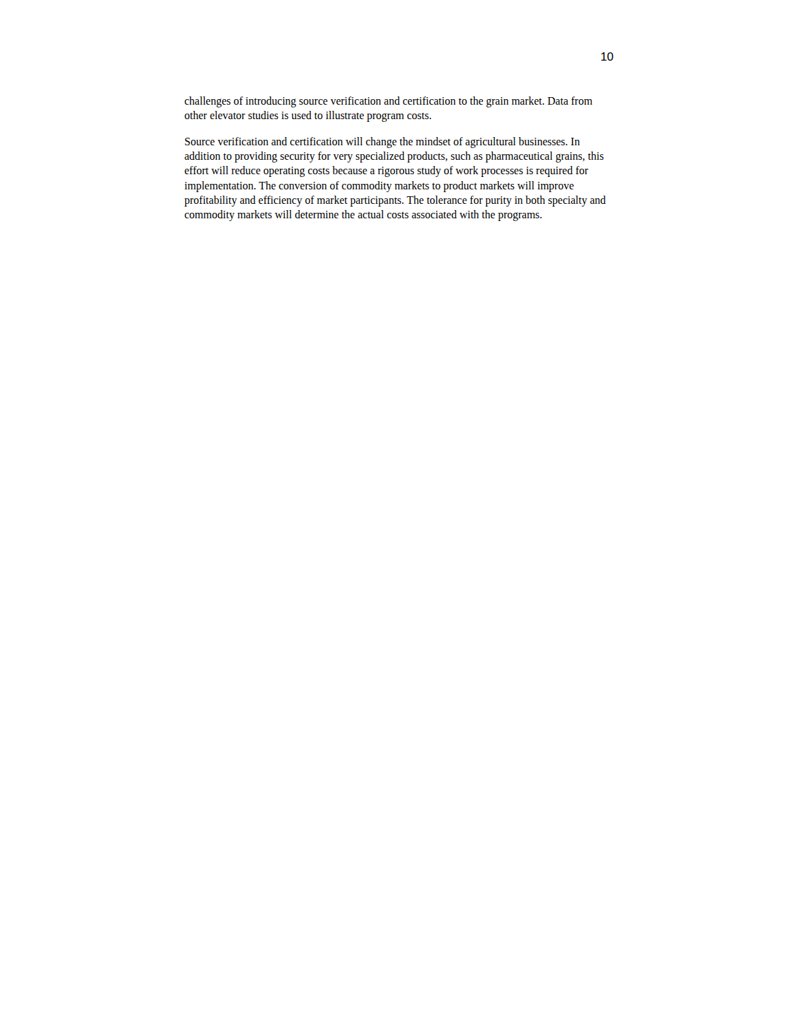10
challenges of introducing source verification and certification to the grain market. Data from other elevator studies is used to illustrate program costs.
Source verification and certification will change the mindset of agricultural businesses. In addition to providing security for very specialized products, such as pharmaceutical grains, this effort will reduce operating costs because a rigorous study of work processes is required for implementation. The conversion of commodity markets to product markets will improve profitability and efficiency of market participants. The tolerance for purity in both specialty and commodity markets will determine the actual costs associated with the programs.